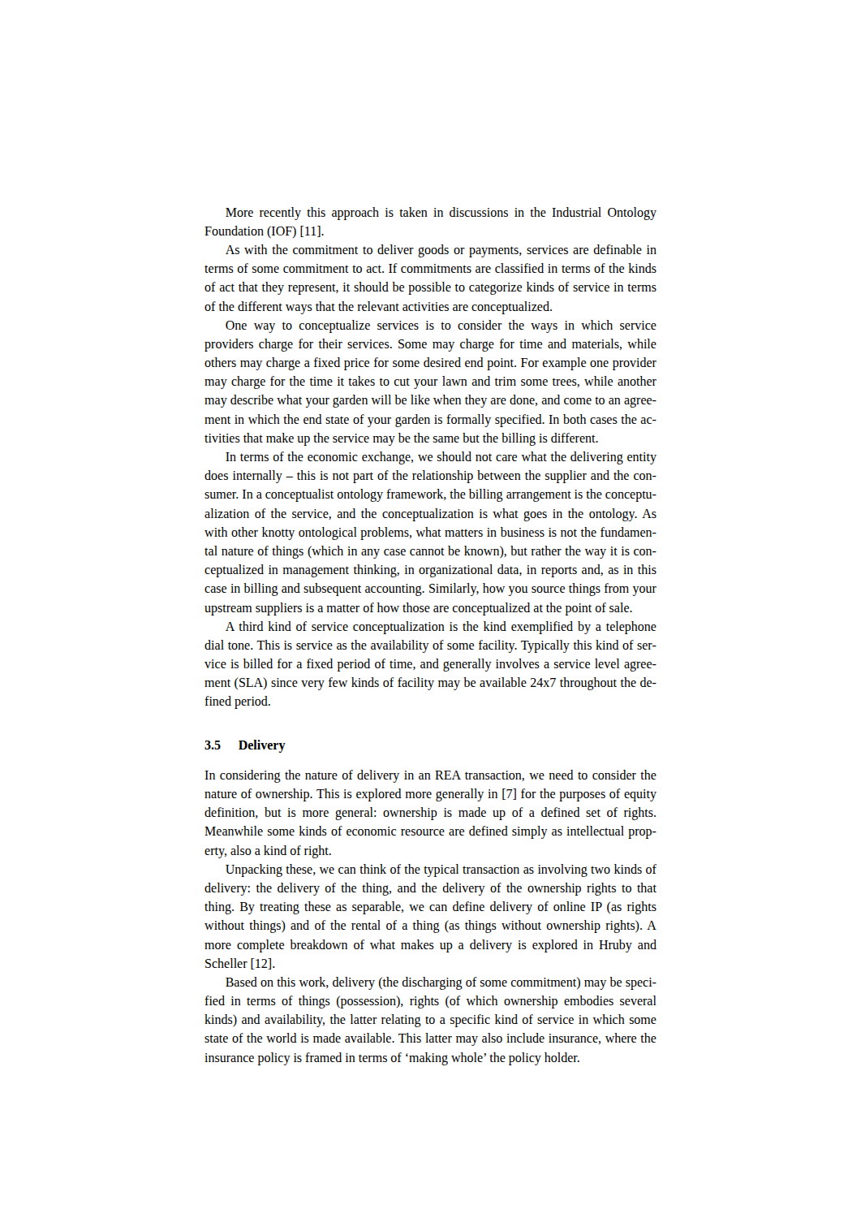More recently this approach is taken in discussions in the Industrial Ontology Foundation (IOF) [11].
As with the commitment to deliver goods or payments, services are definable in terms of some commitment to act. If commitments are classified in terms of the kinds of act that they represent, it should be possible to categorize kinds of service in terms of the different ways that the relevant activities are conceptualized.
One way to conceptualize services is to consider the ways in which service providers charge for their services. Some may charge for time and materials, while others may charge a fixed price for some desired end point. For example one provider may charge for the time it takes to cut your lawn and trim some trees, while another may describe what your garden will be like when they are done, and come to an agreement in which the end state of your garden is formally specified. In both cases the activities that make up the service may be the same but the billing is different.
In terms of the economic exchange, we should not care what the delivering entity does internally – this is not part of the relationship between the supplier and the consumer. In a conceptualist ontology framework, the billing arrangement is the conceptualization of the service, and the conceptualization is what goes in the ontology. As with other knotty ontological problems, what matters in business is not the fundamental nature of things (which in any case cannot be known), but rather the way it is conceptualized in management thinking, in organizational data, in reports and, as in this case in billing and subsequent accounting. Similarly, how you source things from your upstream suppliers is a matter of how those are conceptualized at the point of sale.
A third kind of service conceptualization is the kind exemplified by a telephone dial tone. This is service as the availability of some facility. Typically this kind of service is billed for a fixed period of time, and generally involves a service level agreement (SLA) since very few kinds of facility may be available 24x7 throughout the defined period.
3.5 Delivery
In considering the nature of delivery in an REA transaction, we need to consider the nature of ownership. This is explored more generally in [7] for the purposes of equity definition, but is more general: ownership is made up of a defined set of rights. Meanwhile some kinds of economic resource are defined simply as intellectual property, also a kind of right.
Unpacking these, we can think of the typical transaction as involving two kinds of delivery: the delivery of the thing, and the delivery of the ownership rights to that thing. By treating these as separable, we can define delivery of online IP (as rights without things) and of the rental of a thing (as things without ownership rights). A more complete breakdown of what makes up a delivery is explored in Hruby and Scheller [12].
Based on this work, delivery (the discharging of some commitment) may be specified in terms of things (possession), rights (of which ownership embodies several kinds) and availability, the latter relating to a specific kind of service in which some state of the world is made available. This latter may also include insurance, where the insurance policy is framed in terms of ‘making whole’ the policy holder.